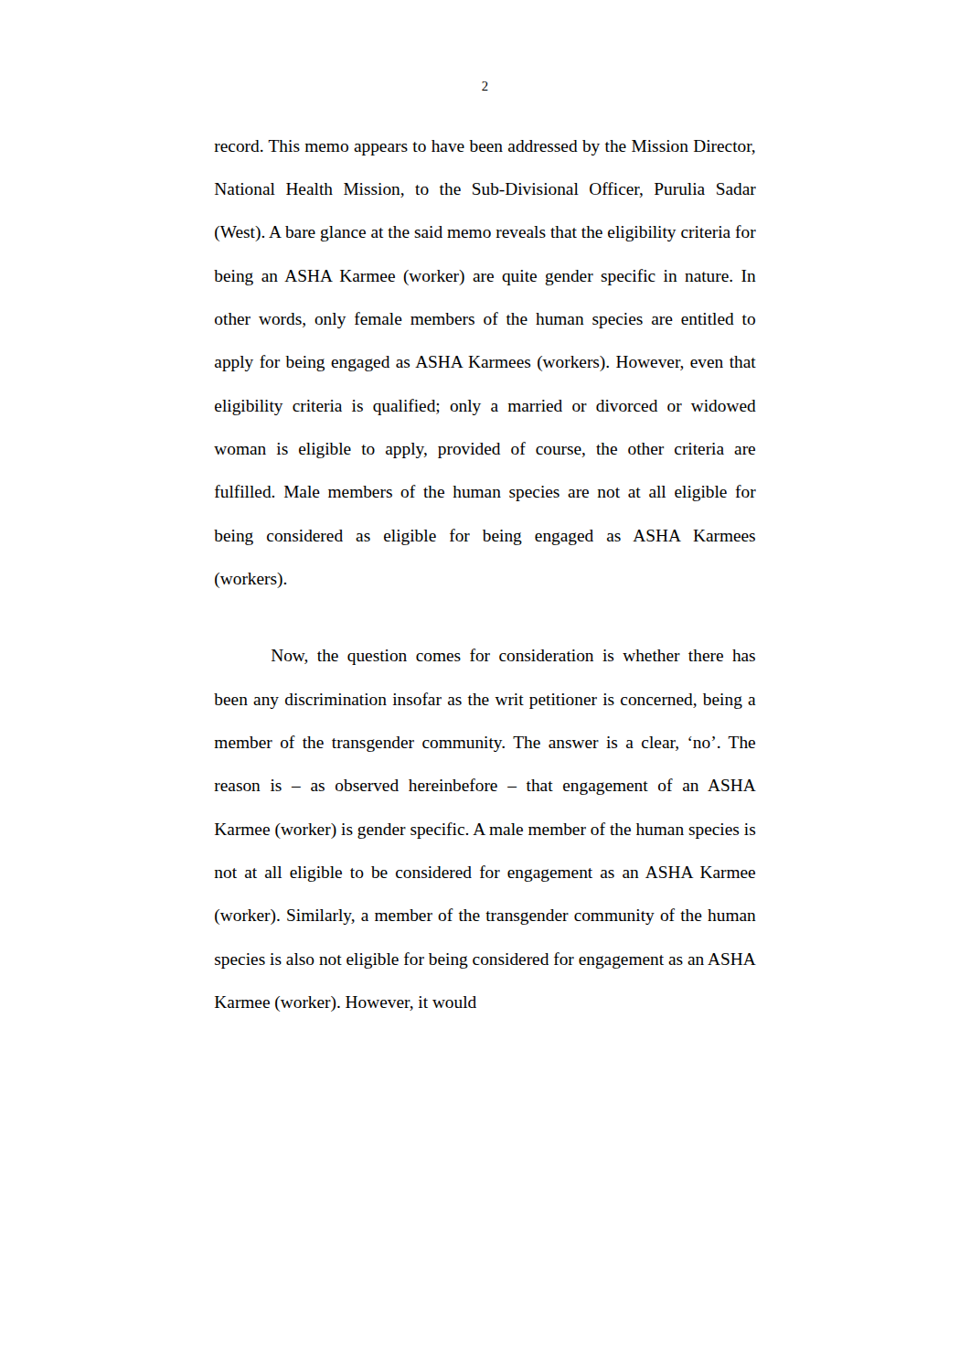2
record. This memo appears to have been addressed by the Mission Director, National Health Mission, to the Sub-Divisional Officer, Purulia Sadar (West). A bare glance at the said memo reveals that the eligibility criteria for being an ASHA Karmee (worker) are quite gender specific in nature. In other words, only female members of the human species are entitled to apply for being engaged as ASHA Karmees (workers). However, even that eligibility criteria is qualified; only a married or divorced or widowed woman is eligible to apply, provided of course, the other criteria are fulfilled. Male members of the human species are not at all eligible for being considered as eligible for being engaged as ASHA Karmees (workers).
Now, the question comes for consideration is whether there has been any discrimination insofar as the writ petitioner is concerned, being a member of the transgender community. The answer is a clear, ‘no’. The reason is – as observed hereinbefore – that engagement of an ASHA Karmee (worker) is gender specific. A male member of the human species is not at all eligible to be considered for engagement as an ASHA Karmee (worker). Similarly, a member of the transgender community of the human species is also not eligible for being considered for engagement as an ASHA Karmee (worker). However, it would